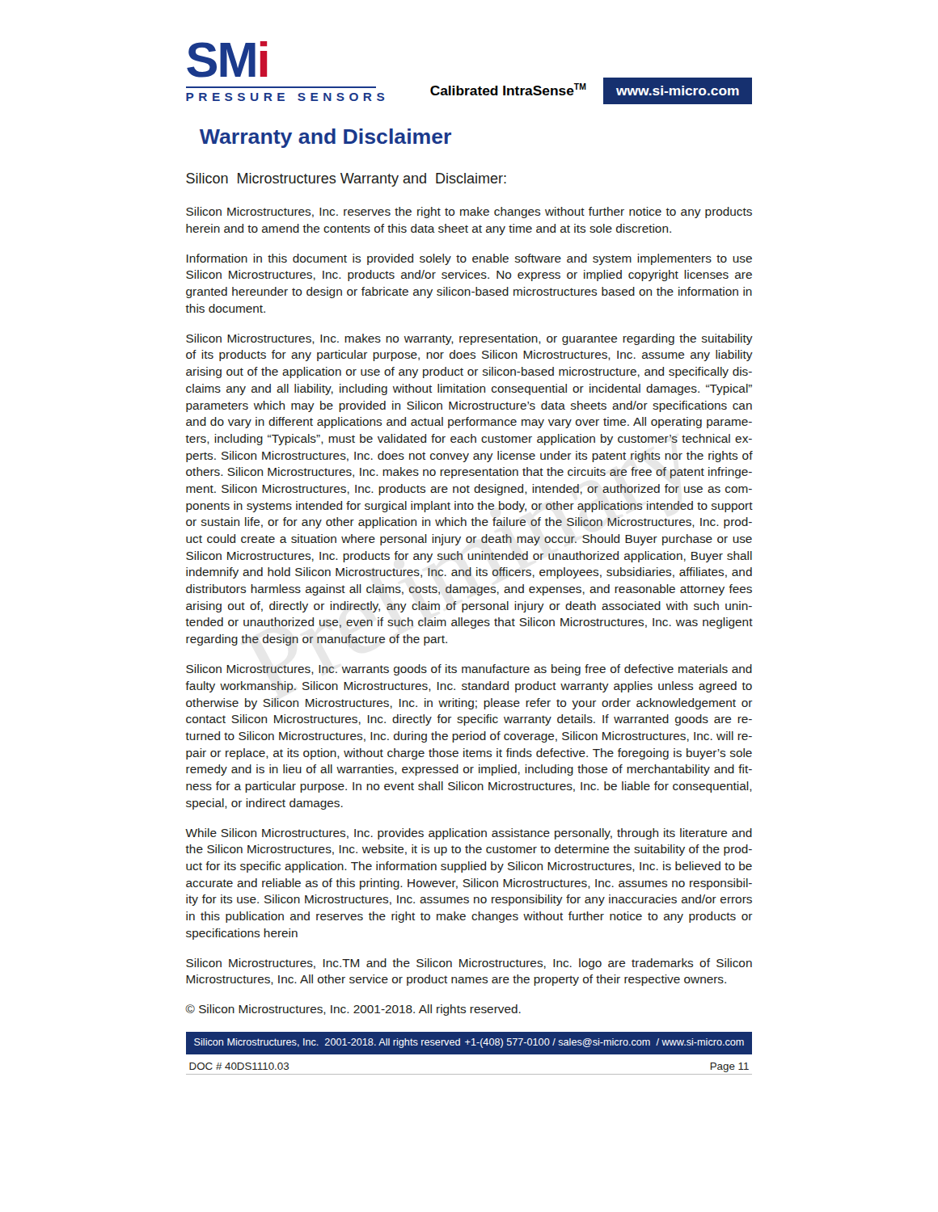SMi
PRESSURE SENSORS
Calibrated IntraSenseTM
www.si-micro.com
Warranty and Disclaimer
Preliminary
Silicon Microstructures Warranty and Disclaimer:
Silicon Microstructures, Inc. reserves the right to make changes without further notice to any products herein and to amend the contents of this data sheet at any time and at its sole discretion.
Information in this document is provided solely to enable software and system implementers to use Silicon Microstructures, Inc. products and/or services. No express or implied copyright licenses are granted hereunder to design or fabricate any silicon-based microstructures based on the information in this document.
Silicon Microstructures, Inc. makes no warranty, representation, or guarantee regarding the suitability of its products for any particular purpose, nor does Silicon Microstructures, Inc. assume any liability arising out of the application or use of any product or silicon-based microstructure, and specifically disclaims any and all liability, including without limitation consequential or incidental damages. “Typical” parameters which may be provided in Silicon Microstructure’s data sheets and/or specifications can and do vary in different applications and actual performance may vary over time. All operating parameters, including “Typicals”, must be validated for each customer application by customer’s technical experts. Silicon Microstructures, Inc. does not convey any license under its patent rights nor the rights of others. Silicon Microstructures, Inc. makes no representation that the circuits are free of patent infringement. Silicon Microstructures, Inc. products are not designed, intended, or authorized for use as components in systems intended for surgical implant into the body, or other applications intended to support or sustain life, or for any other application in which the failure of the Silicon Microstructures, Inc. product could create a situation where personal injury or death may occur. Should Buyer purchase or use Silicon Microstructures, Inc. products for any such unintended or unauthorized application, Buyer shall indemnify and hold Silicon Microstructures, Inc. and its officers, employees, subsidiaries, affiliates, and distributors harmless against all claims, costs, damages, and expenses, and reasonable attorney fees arising out of, directly or indirectly, any claim of personal injury or death associated with such unintended or unauthorized use, even if such claim alleges that Silicon Microstructures, Inc. was negligent regarding the design or manufacture of the part.
Silicon Microstructures, Inc. warrants goods of its manufacture as being free of defective materials and faulty workmanship. Silicon Microstructures, Inc. standard product warranty applies unless agreed to otherwise by Silicon Microstructures, Inc. in writing; please refer to your order acknowledgement or contact Silicon Microstructures, Inc. directly for specific warranty details. If warranted goods are returned to Silicon Microstructures, Inc. during the period of coverage, Silicon Microstructures, Inc. will repair or replace, at its option, without charge those items it finds defective. The foregoing is buyer’s sole remedy and is in lieu of all warranties, expressed or implied, including those of merchantability and fitness for a particular purpose. In no event shall Silicon Microstructures, Inc. be liable for consequential, special, or indirect damages.
While Silicon Microstructures, Inc. provides application assistance personally, through its literature and the Silicon Microstructures, Inc. website, it is up to the customer to determine the suitability of the product for its specific application. The information supplied by Silicon Microstructures, Inc. is believed to be accurate and reliable as of this printing. However, Silicon Microstructures, Inc. assumes no responsibility for its use. Silicon Microstructures, Inc. assumes no responsibility for any inaccuracies and/or errors in this publication and reserves the right to make changes without further notice to any products or specifications herein
Silicon Microstructures, Inc.TM and the Silicon Microstructures, Inc. logo are trademarks of Silicon Microstructures, Inc. All other service or product names are the property of their respective owners.
© Silicon Microstructures, Inc. 2001-2018. All rights reserved.
Silicon Microstructures, Inc. 2001-2018. All rights reserved
+1-(408) 577-0100 / sales@si-micro.com / www.si-micro.com
DOC # 40DS1110.03
Page 11